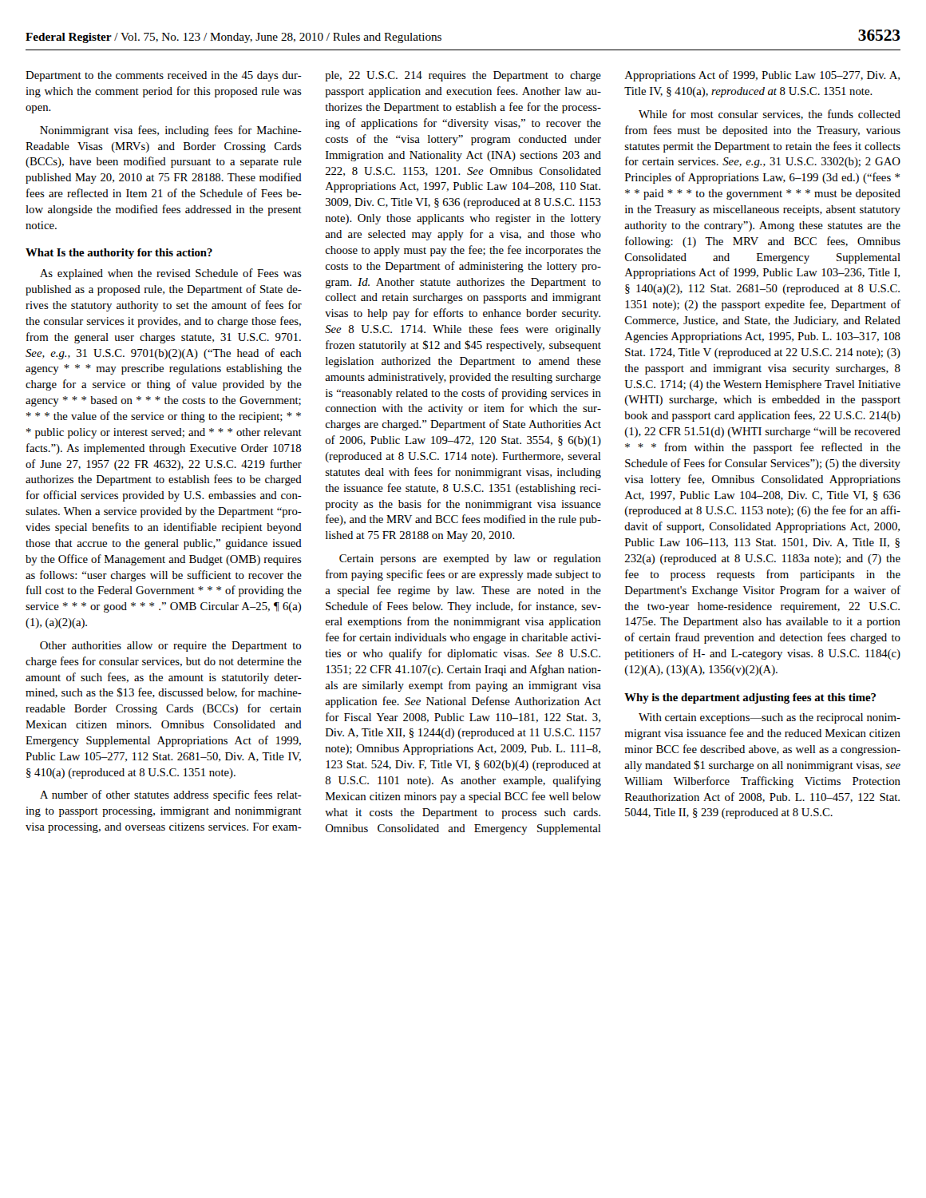Federal Register / Vol. 75, No. 123 / Monday, June 28, 2010 / Rules and Regulations
36523
Department to the comments received in the 45 days during which the comment period for this proposed rule was open.
Nonimmigrant visa fees, including fees for Machine-Readable Visas (MRVs) and Border Crossing Cards (BCCs), have been modified pursuant to a separate rule published May 20, 2010 at 75 FR 28188. These modified fees are reflected in Item 21 of the Schedule of Fees below alongside the modified fees addressed in the present notice.
What Is the authority for this action?
As explained when the revised Schedule of Fees was published as a proposed rule, the Department of State derives the statutory authority to set the amount of fees for the consular services it provides, and to charge those fees, from the general user charges statute, 31 U.S.C. 9701. See, e.g., 31 U.S.C. 9701(b)(2)(A) (“The head of each agency * * * may prescribe regulations establishing the charge for a service or thing of value provided by the agency * * * based on * * * the costs to the Government; * * * the value of the service or thing to the recipient; * * * public policy or interest served; and * * * other relevant facts.”). As implemented through Executive Order 10718 of June 27, 1957 (22 FR 4632), 22 U.S.C. 4219 further authorizes the Department to establish fees to be charged for official services provided by U.S. embassies and consulates. When a service provided by the Department “provides special benefits to an identifiable recipient beyond those that accrue to the general public,” guidance issued by the Office of Management and Budget (OMB) requires as follows: “user charges will be sufficient to recover the full cost to the Federal Government * * * of providing the service * * * or good * * * .” OMB Circular A–25, ¶ 6(a)(1), (a)(2)(a).
Other authorities allow or require the Department to charge fees for consular services, but do not determine the amount of such fees, as the amount is statutorily determined, such as the $13 fee, discussed below, for machine-readable Border Crossing Cards (BCCs) for certain Mexican citizen minors. Omnibus Consolidated and Emergency Supplemental Appropriations Act of 1999, Public Law 105–277, 112 Stat. 2681–50, Div. A, Title IV, § 410(a) (reproduced at 8 U.S.C. 1351 note).
A number of other statutes address specific fees relating to passport processing, immigrant and nonimmigrant visa processing, and overseas citizens services. For example, 22 U.S.C. 214 requires the Department to charge passport application and execution fees. Another law authorizes the Department to establish a fee for the processing of applications for “diversity visas,” to recover the costs of the “visa lottery” program conducted under Immigration and Nationality Act (INA) sections 203 and 222, 8 U.S.C. 1153, 1201. See Omnibus Consolidated Appropriations Act, 1997, Public Law 104–208, 110 Stat. 3009, Div. C, Title VI, § 636 (reproduced at 8 U.S.C. 1153 note). Only those applicants who register in the lottery and are selected may apply for a visa, and those who choose to apply must pay the fee; the fee incorporates the costs to the Department of administering the lottery program. Id. Another statute authorizes the Department to collect and retain surcharges on passports and immigrant visas to help pay for efforts to enhance border security. See 8 U.S.C. 1714. While these fees were originally frozen statutorily at $12 and $45 respectively, subsequent legislation authorized the Department to amend these amounts administratively, provided the resulting surcharge is “reasonably related to the costs of providing services in connection with the activity or item for which the surcharges are charged.” Department of State Authorities Act of 2006, Public Law 109–472, 120 Stat. 3554, § 6(b)(1) (reproduced at 8 U.S.C. 1714 note). Furthermore, several statutes deal with fees for nonimmigrant visas, including the issuance fee statute, 8 U.S.C. 1351 (establishing reciprocity as the basis for the nonimmigrant visa issuance fee), and the MRV and BCC fees modified in the rule published at 75 FR 28188 on May 20, 2010.
Certain persons are exempted by law or regulation from paying specific fees or are expressly made subject to a special fee regime by law. These are noted in the Schedule of Fees below. They include, for instance, several exemptions from the nonimmigrant visa application fee for certain individuals who engage in charitable activities or who qualify for diplomatic visas. See 8 U.S.C. 1351; 22 CFR 41.107(c). Certain Iraqi and Afghan nationals are similarly exempt from paying an immigrant visa application fee. See National Defense Authorization Act for Fiscal Year 2008, Public Law 110–181, 122 Stat. 3, Div. A, Title XII, § 1244(d) (reproduced at 11 U.S.C. 1157 note); Omnibus Appropriations Act, 2009, Pub. L. 111–8, 123 Stat. 524, Div. F, Title VI, § 602(b)(4) (reproduced at 8 U.S.C. 1101 note). As another example, qualifying Mexican citizen minors pay a special BCC fee well below what it costs the Department to process such cards. Omnibus Consolidated and Emergency Supplemental Appropriations Act of 1999, Public Law 105–277, Div. A, Title IV, § 410(a), reproduced at 8 U.S.C. 1351 note.
While for most consular services, the funds collected from fees must be deposited into the Treasury, various statutes permit the Department to retain the fees it collects for certain services. See, e.g., 31 U.S.C. 3302(b); 2 GAO Principles of Appropriations Law, 6–199 (3d ed.) (“fees * * * paid * * * to the government * * * must be deposited in the Treasury as miscellaneous receipts, absent statutory authority to the contrary”). Among these statutes are the following: (1) The MRV and BCC fees, Omnibus Consolidated and Emergency Supplemental Appropriations Act of 1999, Public Law 103–236, Title I, § 140(a)(2), 112 Stat. 2681–50 (reproduced at 8 U.S.C. 1351 note); (2) the passport expedite fee, Department of Commerce, Justice, and State, the Judiciary, and Related Agencies Appropriations Act, 1995, Pub. L. 103–317, 108 Stat. 1724, Title V (reproduced at 22 U.S.C. 214 note); (3) the passport and immigrant visa security surcharges, 8 U.S.C. 1714; (4) the Western Hemisphere Travel Initiative (WHTI) surcharge, which is embedded in the passport book and passport card application fees, 22 U.S.C. 214(b)(1), 22 CFR 51.51(d) (WHTI surcharge “will be recovered * * * from within the passport fee reflected in the Schedule of Fees for Consular Services”); (5) the diversity visa lottery fee, Omnibus Consolidated Appropriations Act, 1997, Public Law 104–208, Div. C, Title VI, § 636 (reproduced at 8 U.S.C. 1153 note); (6) the fee for an affidavit of support, Consolidated Appropriations Act, 2000, Public Law 106–113, 113 Stat. 1501, Div. A, Title II, § 232(a) (reproduced at 8 U.S.C. 1183a note); and (7) the fee to process requests from participants in the Department's Exchange Visitor Program for a waiver of the two-year home-residence requirement, 22 U.S.C. 1475e. The Department also has available to it a portion of certain fraud prevention and detection fees charged to petitioners of H- and L-category visas. 8 U.S.C. 1184(c)(12)(A), (13)(A), 1356(v)(2)(A).
Why is the department adjusting fees at this time?
With certain exceptions—such as the reciprocal nonimmigrant visa issuance fee and the reduced Mexican citizen minor BCC fee described above, as well as a congressionally mandated $1 surcharge on all nonimmigrant visas, see William Wilberforce Trafficking Victims Protection Reauthorization Act of 2008, Pub. L. 110–457, 122 Stat. 5044, Title II, § 239 (reproduced at 8 U.S.C.